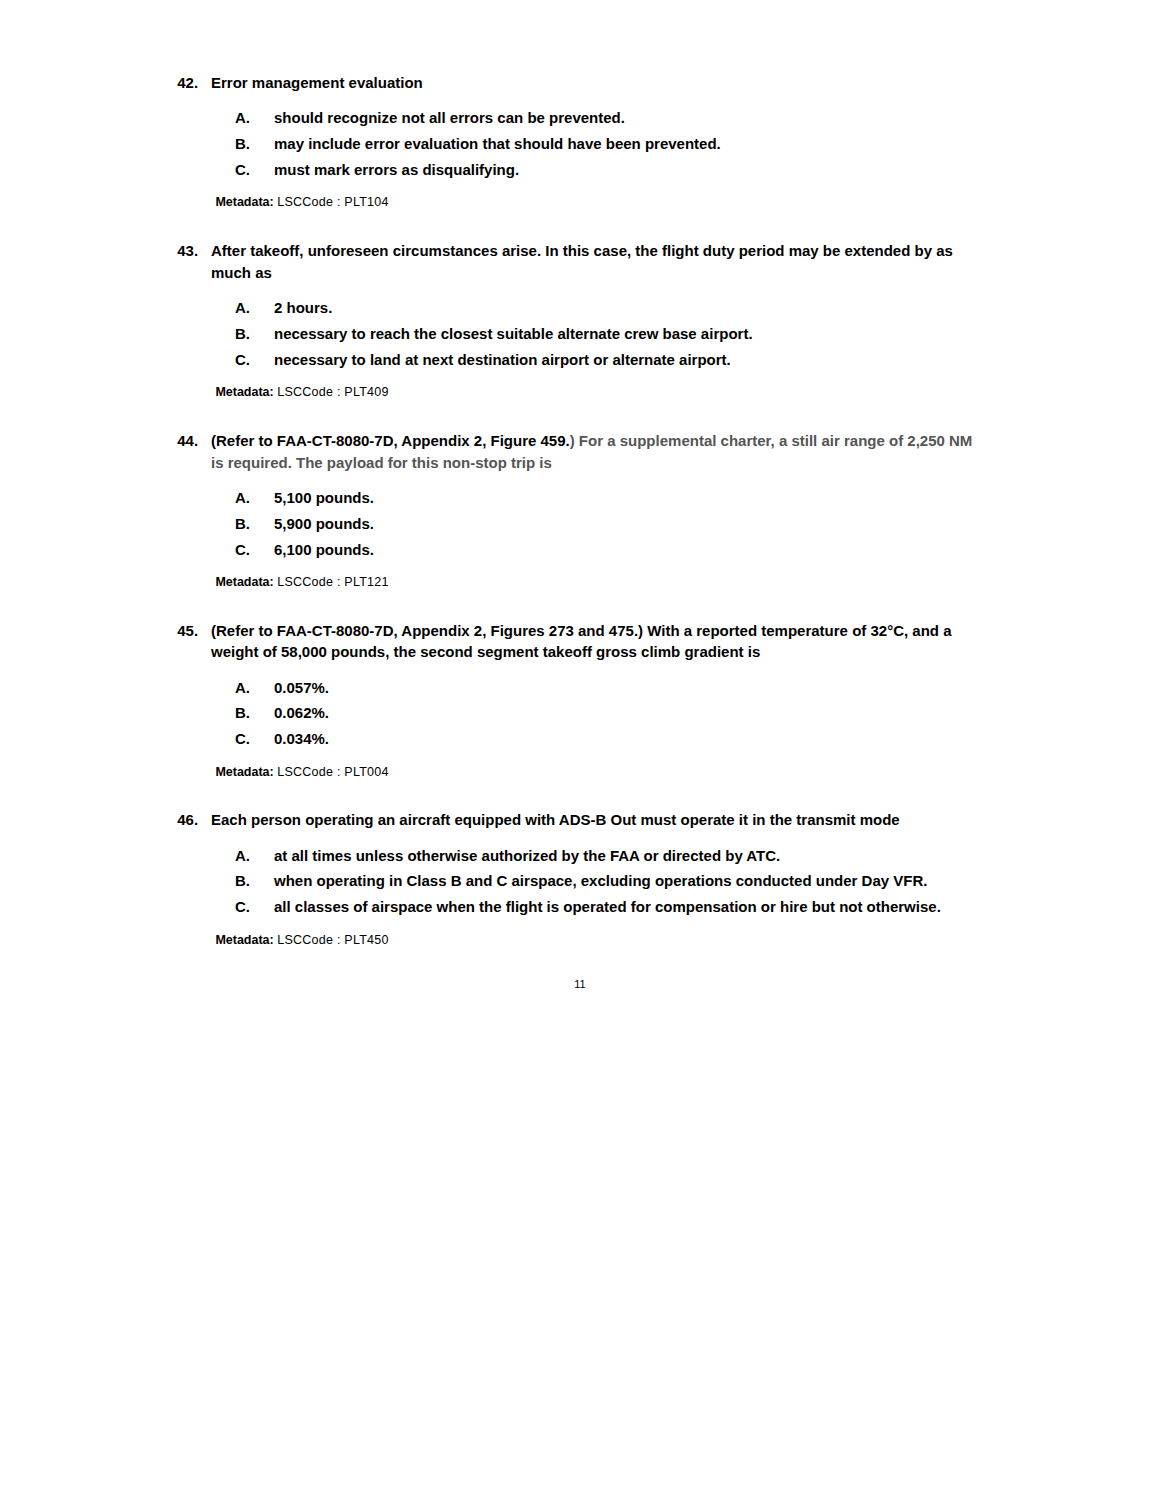Error management evaluation
should recognize not all errors can be prevented.
may include error evaluation that should have been prevented.
must mark errors as disqualifying.
Metadata: LSCCode : PLT104
After takeoff, unforeseen circumstances arise. In this case, the flight duty period may be extended by as much as
2 hours.
necessary to reach the closest suitable alternate crew base airport.
necessary to land at next destination airport or alternate airport.
Metadata: LSCCode : PLT409
(Refer to FAA-CT-8080-7D, Appendix 2, Figure 459.) For a supplemental charter, a still air range of 2,250 NM is required. The payload for this non-stop trip is
5,100 pounds.
5,900 pounds.
6,100 pounds.
Metadata: LSCCode : PLT121
(Refer to FAA-CT-8080-7D, Appendix 2, Figures 273 and 475.) With a reported temperature of 32°C, and a weight of 58,000 pounds, the second segment takeoff gross climb gradient is
0.057%.
0.062%.
0.034%.
Metadata: LSCCode : PLT004
Each person operating an aircraft equipped with ADS-B Out must operate it in the transmit mode
at all times unless otherwise authorized by the FAA or directed by ATC.
when operating in Class B and C airspace, excluding operations conducted under Day VFR.
all classes of airspace when the flight is operated for compensation or hire but not otherwise.
Metadata: LSCCode : PLT450
11